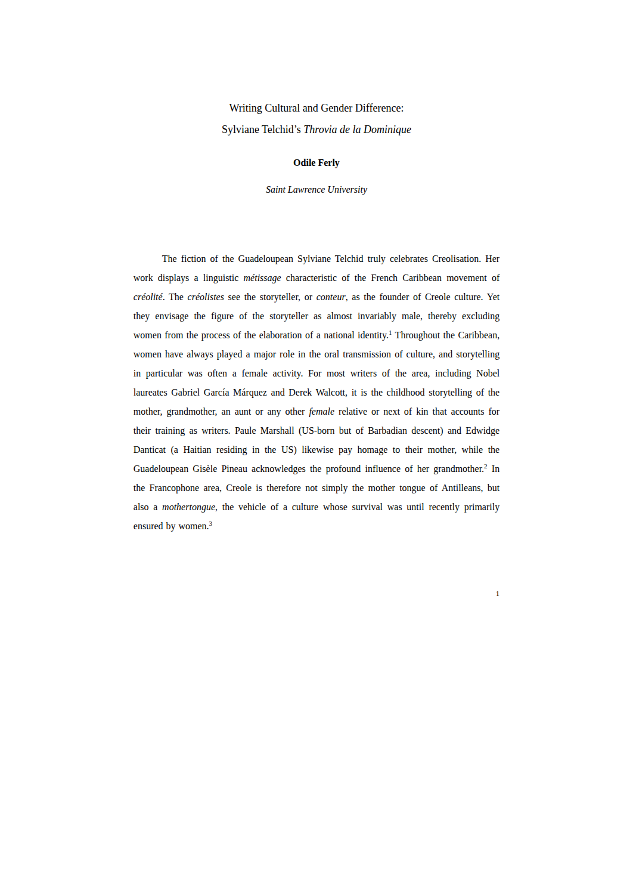Writing Cultural and Gender Difference: Sylviane Telchid’s Throvia de la Dominique
Odile Ferly
Saint Lawrence University
The fiction of the Guadeloupean Sylviane Telchid truly celebrates Creolisation. Her work displays a linguistic métissage characteristic of the French Caribbean movement of créolité. The créolistes see the storyteller, or conteur, as the founder of Creole culture. Yet they envisage the figure of the storyteller as almost invariably male, thereby excluding women from the process of the elaboration of a national identity.1 Throughout the Caribbean, women have always played a major role in the oral transmission of culture, and storytelling in particular was often a female activity. For most writers of the area, including Nobel laureates Gabriel García Márquez and Derek Walcott, it is the childhood storytelling of the mother, grandmother, an aunt or any other female relative or next of kin that accounts for their training as writers. Paule Marshall (US-born but of Barbadian descent) and Edwidge Danticat (a Haitian residing in the US) likewise pay homage to their mother, while the Guadeloupean Gisèle Pineau acknowledges the profound influence of her grandmother.2 In the Francophone area, Creole is therefore not simply the mother tongue of Antilleans, but also a mothertongue, the vehicle of a culture whose survival was until recently primarily ensured by women.3
1